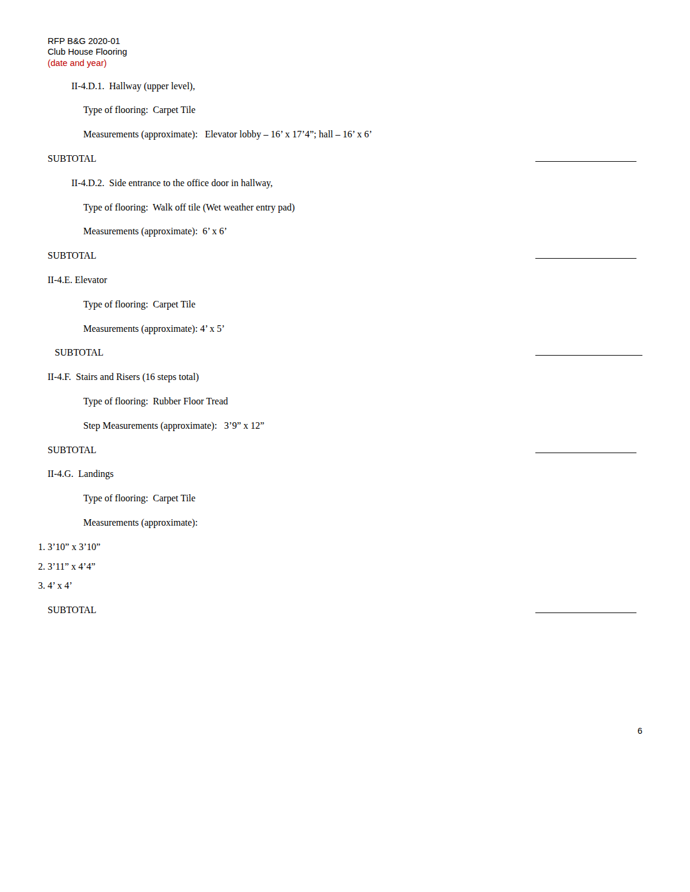RFP B&G 2020-01
Club House Flooring
(date and year)
II-4.D.1. Hallway (upper level),
Type of flooring: Carpet Tile
Measurements (approximate): Elevator lobby – 16’ x 17’4”; hall – 16’ x 6’
SUBTOTAL
II-4.D.2. Side entrance to the office door in hallway,
Type of flooring: Walk off tile (Wet weather entry pad)
Measurements (approximate): 6’ x 6’
SUBTOTAL
II-4.E. Elevator
Type of flooring: Carpet Tile
Measurements (approximate): 4’ x 5’
SUBTOTAL
II-4.F. Stairs and Risers (16 steps total)
Type of flooring: Rubber Floor Tread
Step Measurements (approximate): 3’9” x 12”
SUBTOTAL
II-4.G. Landings
Type of flooring: Carpet Tile
Measurements (approximate):
3’10” x 3’10”
3’11” x 4’4”
4’ x 4’
SUBTOTAL
6